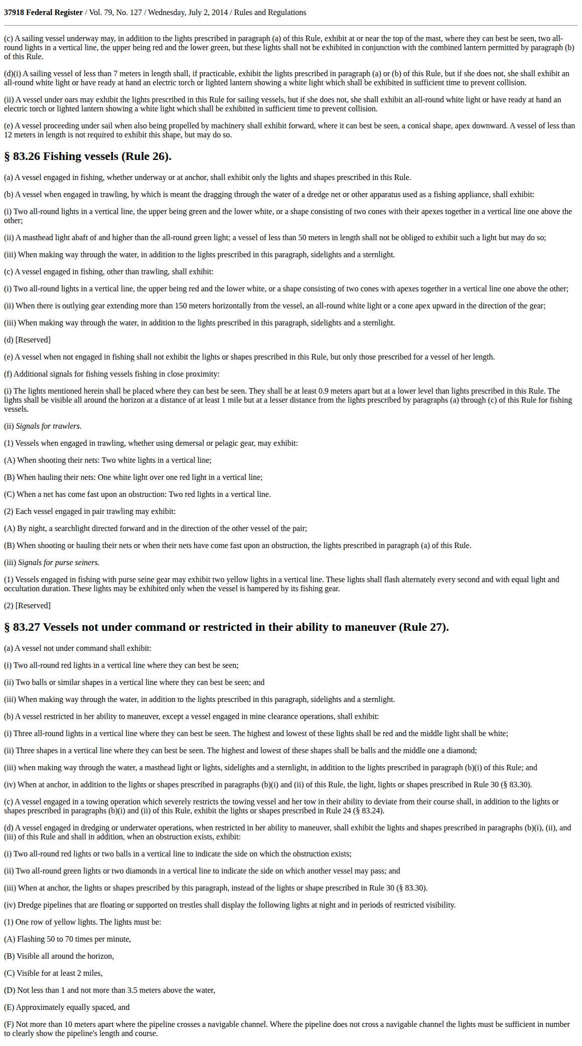37918 Federal Register / Vol. 79, No. 127 / Wednesday, July 2, 2014 / Rules and Regulations
(c) A sailing vessel underway may, in addition to the lights prescribed in paragraph (a) of this Rule, exhibit at or near the top of the mast, where they can best be seen, two all-round lights in a vertical line, the upper being red and the lower green, but these lights shall not be exhibited in conjunction with the combined lantern permitted by paragraph (b) of this Rule.
(d)(i) A sailing vessel of less than 7 meters in length shall, if practicable, exhibit the lights prescribed in paragraph (a) or (b) of this Rule, but if she does not, she shall exhibit an all-round white light or have ready at hand an electric torch or lighted lantern showing a white light which shall be exhibited in sufficient time to prevent collision.
(ii) A vessel under oars may exhibit the lights prescribed in this Rule for sailing vessels, but if she does not, she shall exhibit an all-round white light or have ready at hand an electric torch or lighted lantern showing a white light which shall be exhibited in sufficient time to prevent collision.
(e) A vessel proceeding under sail when also being propelled by machinery shall exhibit forward, where it can best be seen, a conical shape, apex downward. A vessel of less than 12 meters in length is not required to exhibit this shape, but may do so.
§ 83.26 Fishing vessels (Rule 26).
(a) A vessel engaged in fishing, whether underway or at anchor, shall exhibit only the lights and shapes prescribed in this Rule.
(b) A vessel when engaged in trawling, by which is meant the dragging through the water of a dredge net or other apparatus used as a fishing appliance, shall exhibit:
(i) Two all-round lights in a vertical line, the upper being green and the lower white, or a shape consisting of two cones with their apexes together in a vertical line one above the other;
(ii) A masthead light abaft of and higher than the all-round green light; a vessel of less than 50 meters in length shall not be obliged to exhibit such a light but may do so;
(iii) When making way through the water, in addition to the lights prescribed in this paragraph, sidelights and a sternlight.
(c) A vessel engaged in fishing, other than trawling, shall exhibit:
(i) Two all-round lights in a vertical line, the upper being red and the lower white, or a shape consisting of two cones with apexes together in a vertical line one above the other;
(ii) When there is outlying gear extending more than 150 meters horizontally from the vessel, an all-round white light or a cone apex upward in the direction of the gear;
(iii) When making way through the water, in addition to the lights prescribed in this paragraph, sidelights and a sternlight.
(d) [Reserved]
(e) A vessel when not engaged in fishing shall not exhibit the lights or shapes prescribed in this Rule, but only those prescribed for a vessel of her length.
(f) Additional signals for fishing vessels fishing in close proximity:
(i) The lights mentioned herein shall be placed where they can best be seen. They shall be at least 0.9 meters apart but at a lower level than lights prescribed in this Rule. The lights shall be visible all around the horizon at a distance of at least 1 mile but at a lesser distance from the lights prescribed by paragraphs (a) through (c) of this Rule for fishing vessels.
(ii) Signals for trawlers.
(1) Vessels when engaged in trawling, whether using demersal or pelagic gear, may exhibit:
(A) When shooting their nets: Two white lights in a vertical line;
(B) When hauling their nets: One white light over one red light in a vertical line;
(C) When a net has come fast upon an obstruction: Two red lights in a vertical line.
(2) Each vessel engaged in pair trawling may exhibit:
(A) By night, a searchlight directed forward and in the direction of the other vessel of the pair;
(B) When shooting or hauling their nets or when their nets have come fast upon an obstruction, the lights prescribed in paragraph (a) of this Rule.
(iii) Signals for purse seiners.
(1) Vessels engaged in fishing with purse seine gear may exhibit two yellow lights in a vertical line. These lights shall flash alternately every second and with equal light and occultation duration. These lights may be exhibited only when the vessel is hampered by its fishing gear.
(2) [Reserved]
§ 83.27 Vessels not under command or restricted in their ability to maneuver (Rule 27).
(a) A vessel not under command shall exhibit:
(i) Two all-round red lights in a vertical line where they can best be seen;
(ii) Two balls or similar shapes in a vertical line where they can best be seen; and
(iii) When making way through the water, in addition to the lights prescribed in this paragraph, sidelights and a sternlight.
(b) A vessel restricted in her ability to maneuver, except a vessel engaged in mine clearance operations, shall exhibit:
(i) Three all-round lights in a vertical line where they can best be seen. The highest and lowest of these lights shall be red and the middle light shall be white;
(ii) Three shapes in a vertical line where they can best be seen. The highest and lowest of these shapes shall be balls and the middle one a diamond;
(iii) when making way through the water, a masthead light or lights, sidelights and a sternlight, in addition to the lights prescribed in paragraph (b)(i) of this Rule; and
(iv) When at anchor, in addition to the lights or shapes prescribed in paragraphs (b)(i) and (ii) of this Rule, the light, lights or shapes prescribed in Rule 30 (§ 83.30).
(c) A vessel engaged in a towing operation which severely restricts the towing vessel and her tow in their ability to deviate from their course shall, in addition to the lights or shapes prescribed in paragraphs (b)(i) and (ii) of this Rule, exhibit the lights or shapes prescribed in Rule 24 (§ 83.24).
(d) A vessel engaged in dredging or underwater operations, when restricted in her ability to maneuver, shall exhibit the lights and shapes prescribed in paragraphs (b)(i), (ii), and (iii) of this Rule and shall in addition, when an obstruction exists, exhibit:
(i) Two all-round red lights or two balls in a vertical line to indicate the side on which the obstruction exists;
(ii) Two all-round green lights or two diamonds in a vertical line to indicate the side on which another vessel may pass; and
(iii) When at anchor, the lights or shapes prescribed by this paragraph, instead of the lights or shape prescribed in Rule 30 (§ 83.30).
(iv) Dredge pipelines that are floating or supported on trestles shall display the following lights at night and in periods of restricted visibility.
(1) One row of yellow lights. The lights must be:
(A) Flashing 50 to 70 times per minute,
(B) Visible all around the horizon,
(C) Visible for at least 2 miles,
(D) Not less than 1 and not more than 3.5 meters above the water,
(E) Approximately equally spaced, and
(F) Not more than 10 meters apart where the pipeline crosses a navigable channel. Where the pipeline does not cross a navigable channel the lights must be sufficient in number to clearly show the pipeline's length and course.